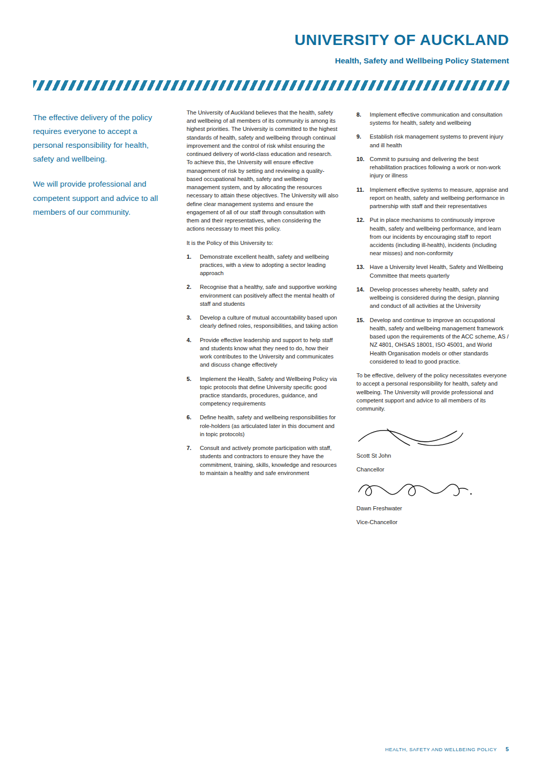University of Auckland
Health, Safety and Wellbeing Policy Statement
The effective delivery of the policy requires everyone to accept a personal responsibility for health, safety and wellbeing.
We will provide professional and competent support and advice to all members of our community.
The University of Auckland believes that the health, safety and wellbeing of all members of its community is among its highest priorities. The University is committed to the highest standards of health, safety and wellbeing through continual improvement and the control of risk whilst ensuring the continued delivery of world-class education and research. To achieve this, the University will ensure effective management of risk by setting and reviewing a quality-based occupational health, safety and wellbeing management system, and by allocating the resources necessary to attain these objectives. The University will also define clear management systems and ensure the engagement of all of our staff through consultation with them and their representatives, when considering the actions necessary to meet this policy.
It is the Policy of this University to:
Demonstrate excellent health, safety and wellbeing practices, with a view to adopting a sector leading approach
Recognise that a healthy, safe and supportive working environment can positively affect the mental health of staff and students
Develop a culture of mutual accountability based upon clearly defined roles, responsibilities, and taking action
Provide effective leadership and support to help staff and students know what they need to do, how their work contributes to the University and communicates and discuss change effectively
Implement the Health, Safety and Wellbeing Policy via topic protocols that define University specific good practice standards, procedures, guidance, and competency requirements
Define health, safety and wellbeing responsibilities for role-holders (as articulated later in this document and in topic protocols)
Consult and actively promote participation with staff, students and contractors to ensure they have the commitment, training, skills, knowledge and resources to maintain a healthy and safe environment
Implement effective communication and consultation systems for health, safety and wellbeing
Establish risk management systems to prevent injury and ill health
Commit to pursuing and delivering the best rehabilitation practices following a work or non-work injury or illness
Implement effective systems to measure, appraise and report on health, safety and wellbeing performance in partnership with staff and their representatives
Put in place mechanisms to continuously improve health, safety and wellbeing performance, and learn from our incidents by encouraging staff to report accidents (including ill-health), incidents (including near misses) and non-conformity
Have a University level Health, Safety and Wellbeing Committee that meets quarterly
Develop processes whereby health, safety and wellbeing is considered during the design, planning and conduct of all activities at the University
Develop and continue to improve an occupational health, safety and wellbeing management framework based upon the requirements of the ACC scheme, AS / NZ 4801, OHSAS 18001, ISO 45001, and World Health Organisation models or other standards considered to lead to good practice.
To be effective, delivery of the policy necessitates everyone to accept a personal responsibility for health, safety and wellbeing. The University will provide professional and competent support and advice to all members of its community.
Scott St John
Chancellor
Dawn Freshwater
Vice-Chancellor
Health, Safety and Wellbeing Policy 5